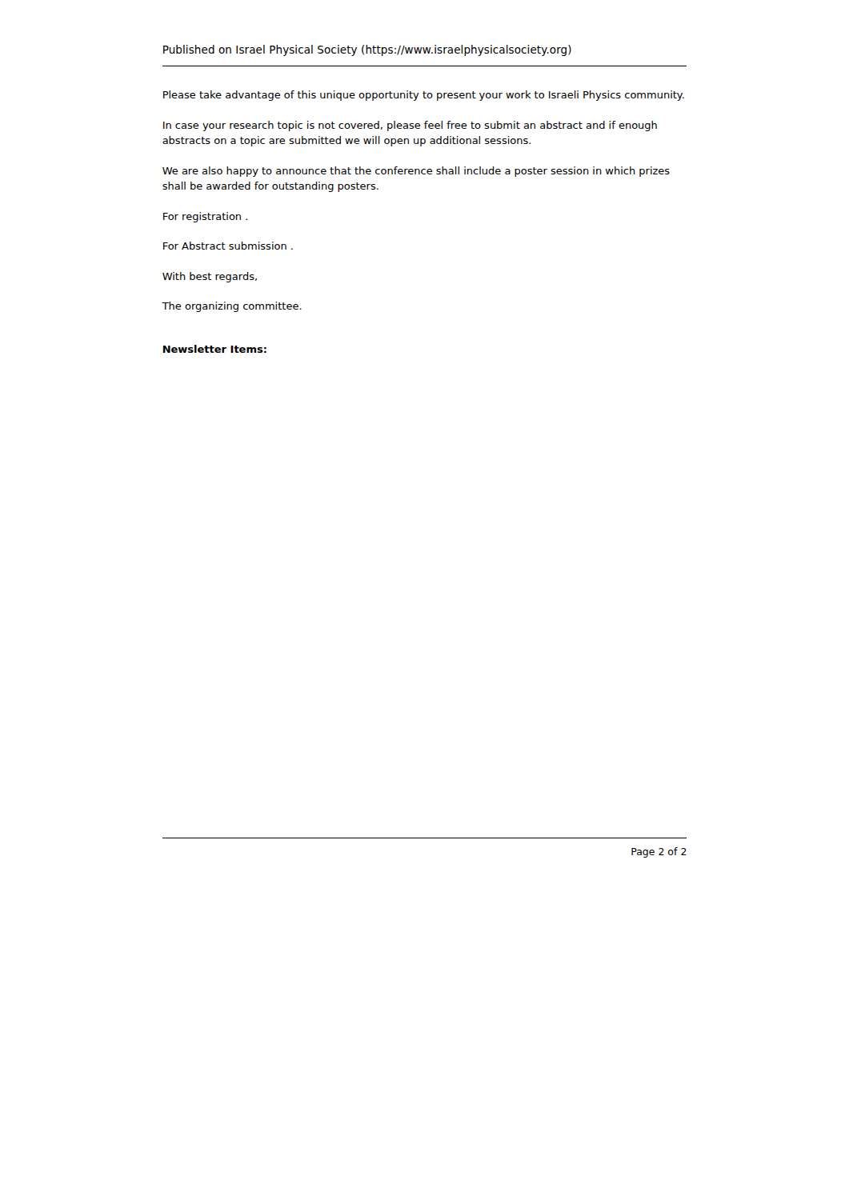Published on Israel Physical Society (https://www.israelphysicalsociety.org)
Please take advantage of this unique opportunity to present your work to Israeli Physics community.
In case your research topic is not covered, please feel free to submit an abstract and if enough abstracts on a topic are submitted we will open up additional sessions.
We are also happy to announce that the conference shall include a poster session in which prizes shall be awarded for outstanding posters.
For registration .
For Abstract submission .
With best regards,
The organizing committee.
Newsletter Items:
Page 2 of 2